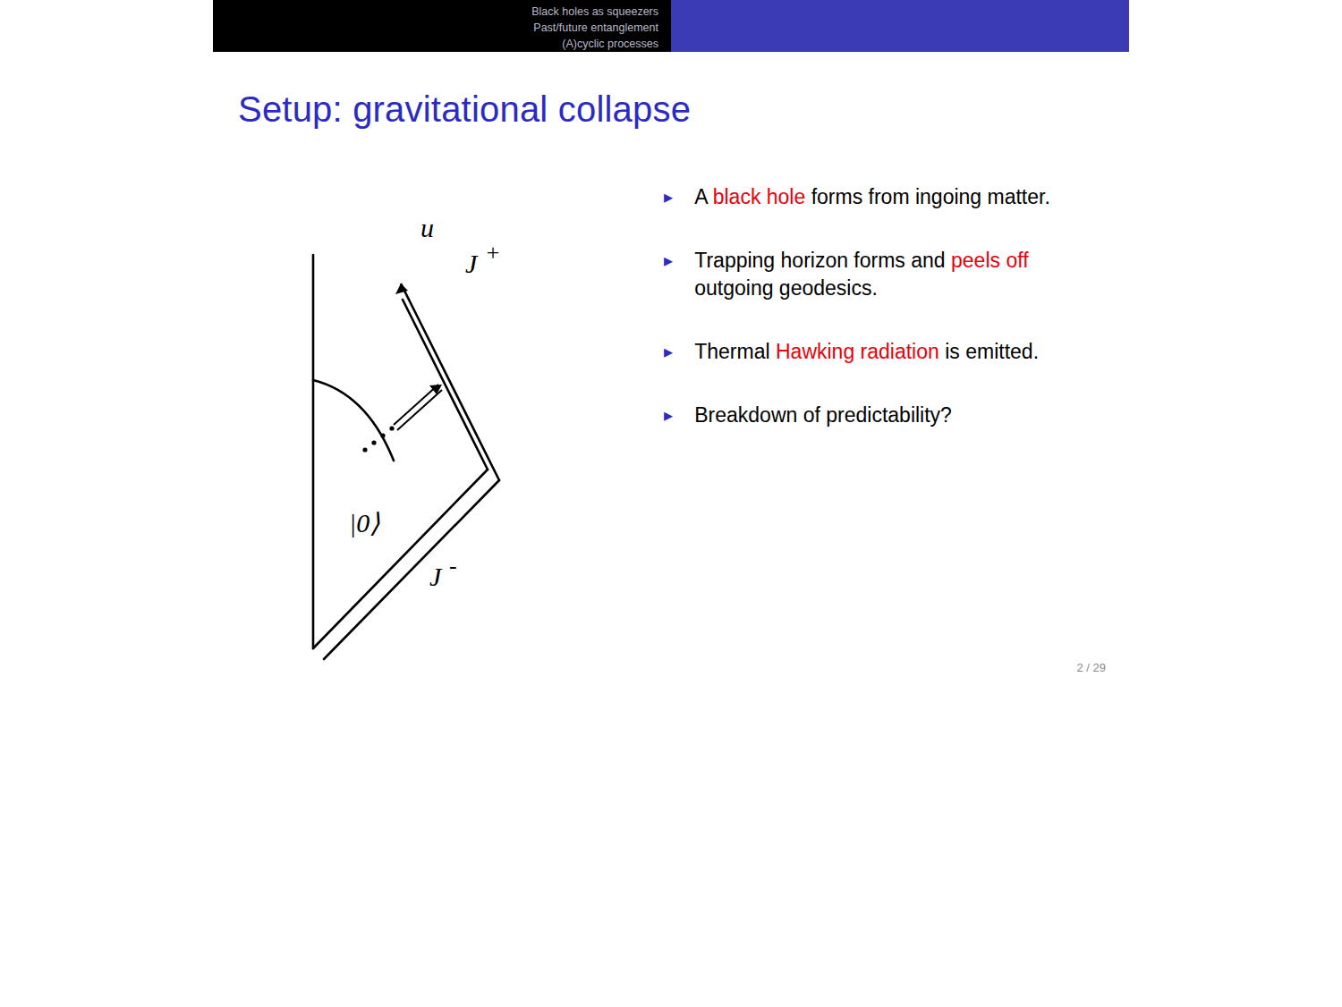Black holes as squeezers
Past/future entanglement
(A)cyclic processes
Setup: gravitational collapse
u J + J - |0⟩
A black hole forms from ingoing matter.
Trapping horizon forms and peels off outgoing geodesics.
Thermal Hawking radiation is emitted.
Breakdown of predictability?
2 / 29